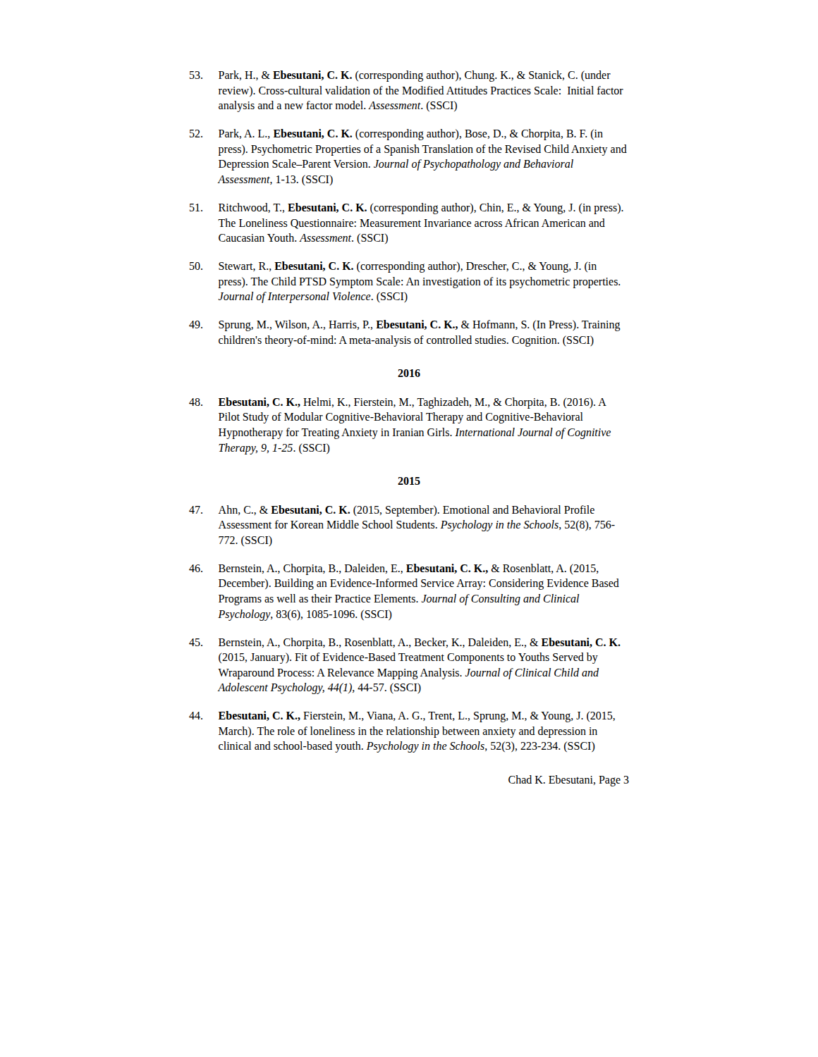53. Park, H., & Ebesutani, C. K. (corresponding author), Chung. K., & Stanick, C. (under review). Cross-cultural validation of the Modified Attitudes Practices Scale: Initial factor analysis and a new factor model. Assessment. (SSCI)
52. Park, A. L., Ebesutani, C. K. (corresponding author), Bose, D., & Chorpita, B. F. (in press). Psychometric Properties of a Spanish Translation of the Revised Child Anxiety and Depression Scale–Parent Version. Journal of Psychopathology and Behavioral Assessment, 1-13. (SSCI)
51. Ritchwood, T., Ebesutani, C. K. (corresponding author), Chin, E., & Young, J. (in press). The Loneliness Questionnaire: Measurement Invariance across African American and Caucasian Youth. Assessment. (SSCI)
50. Stewart, R., Ebesutani, C. K. (corresponding author), Drescher, C., & Young, J. (in press). The Child PTSD Symptom Scale: An investigation of its psychometric properties. Journal of Interpersonal Violence. (SSCI)
49. Sprung, M., Wilson, A., Harris, P., Ebesutani, C. K., & Hofmann, S. (In Press). Training children's theory-of-mind: A meta-analysis of controlled studies. Cognition. (SSCI)
2016
48. Ebesutani, C. K., Helmi, K., Fierstein, M., Taghizadeh, M., & Chorpita, B. (2016). A Pilot Study of Modular Cognitive-Behavioral Therapy and Cognitive-Behavioral Hypnotherapy for Treating Anxiety in Iranian Girls. International Journal of Cognitive Therapy, 9, 1-25. (SSCI)
2015
47. Ahn, C., & Ebesutani, C. K. (2015, September). Emotional and Behavioral Profile Assessment for Korean Middle School Students. Psychology in the Schools, 52(8), 756-772. (SSCI)
46. Bernstein, A., Chorpita, B., Daleiden, E., Ebesutani, C. K., & Rosenblatt, A. (2015, December). Building an Evidence-Informed Service Array: Considering Evidence Based Programs as well as their Practice Elements. Journal of Consulting and Clinical Psychology, 83(6), 1085-1096. (SSCI)
45. Bernstein, A., Chorpita, B., Rosenblatt, A., Becker, K., Daleiden, E., & Ebesutani, C. K. (2015, January). Fit of Evidence-Based Treatment Components to Youths Served by Wraparound Process: A Relevance Mapping Analysis. Journal of Clinical Child and Adolescent Psychology, 44(1), 44-57. (SSCI)
44. Ebesutani, C. K., Fierstein, M., Viana, A. G., Trent, L., Sprung, M., & Young, J. (2015, March). The role of loneliness in the relationship between anxiety and depression in clinical and school-based youth. Psychology in the Schools, 52(3), 223-234. (SSCI)
Chad K. Ebesutani, Page 3